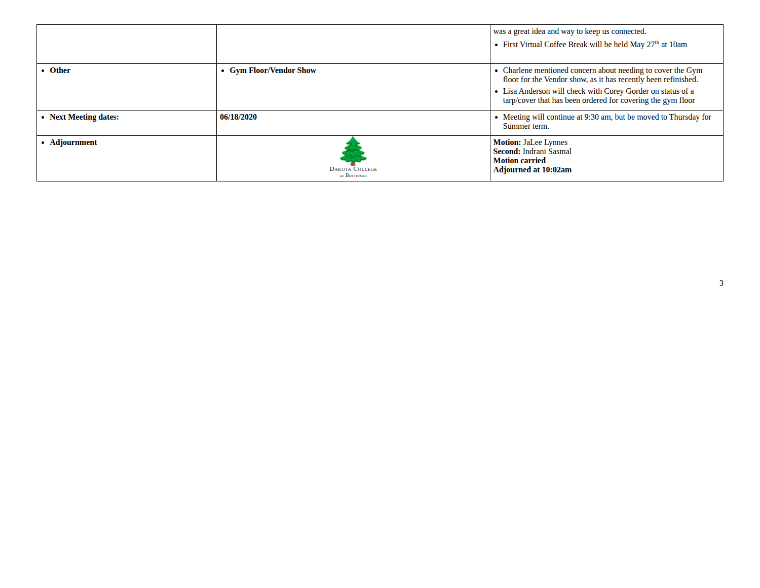| | | was a great idea and way to keep us connected. First Virtual Coffee Break will be held May 27 th at 10am |
| Other | Gym Floor/Vendor Show | Charlene mentioned concern about needing to cover the Gym floor for the Vendor show, as it has recently been refinished. Lisa Anderson will check with Corey Gorder on status of a tarp/cover that has been ordered for covering the gym floor |
| Next Meeting dates: | 06/18/2020 | Meeting will continue at 9:30 am, but be moved to Thursday for Summer term. |
| Adjournment | 🌲 Dakota College at Bottineau | Motion: JaLee Lynnes Second: Indrani Sasmal Motion carried Adjourned at 10:02am |
3